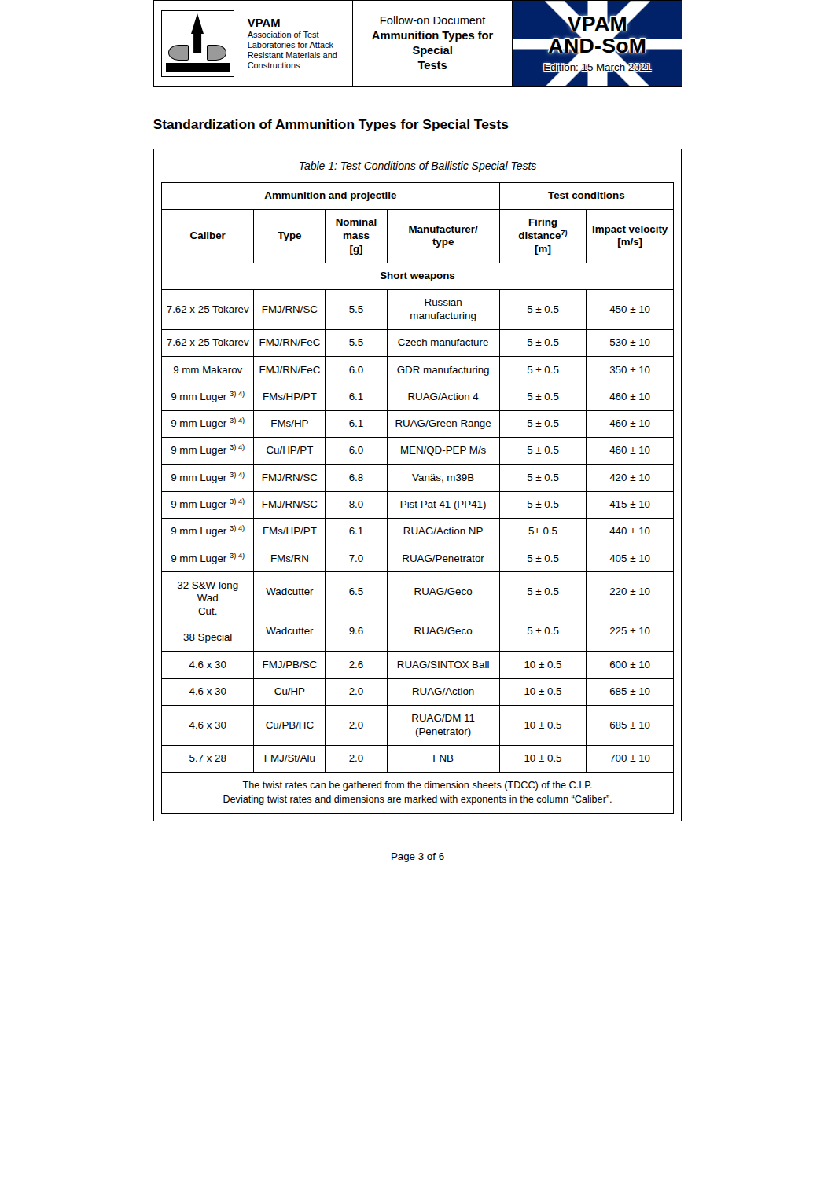VPAM
Association of Test
Laboratories for Attack
Resistant Materials and
Constructions
Follow-on Document
Ammunition Types for Special
Tests
VPAM
AND-SoM
Edition: 15 March 2021
Standardization of Ammunition Types for Special Tests
Table 1: Test Conditions of Ballistic Special Tests
| Ammunition and projectile | Test conditions |
| --- | --- |
| Caliber | Type | Nominal mass [g] | Manufacturer/ type | Firing distance 7) [m] | Impact velocity [m/s] |
| Short weapons |
| 7.62 x 25 Tokarev | FMJ/RN/SC | 5.5 | Russian manufacturing | 5 ± 0.5 | 450 ± 10 |
| 7.62 x 25 Tokarev | FMJ/RN/FeC | 5.5 | Czech manufacture | 5 ± 0.5 | 530 ± 10 |
| 9 mm Makarov | FMJ/RN/FeC | 6.0 | GDR manufacturing | 5 ± 0.5 | 350 ± 10 |
| 9 mm Luger 3) 4) | FMs/HP/PT | 6.1 | RUAG/Action 4 | 5 ± 0.5 | 460 ± 10 |
| 9 mm Luger 3) 4) | FMs/HP | 6.1 | RUAG/Green Range | 5 ± 0.5 | 460 ± 10 |
| 9 mm Luger 3) 4) | Cu/HP/PT | 6.0 | MEN/QD-PEP M/s | 5 ± 0.5 | 460 ± 10 |
| 9 mm Luger 3) 4) | FMJ/RN/SC | 6.8 | Vanäs, m39B | 5 ± 0.5 | 420 ± 10 |
| 9 mm Luger 3) 4) | FMJ/RN/SC | 8.0 | Pist Pat 41 (PP41) | 5 ± 0.5 | 415 ± 10 |
| 9 mm Luger 3) 4) | FMs/HP/PT | 6.1 | RUAG/Action NP | 5± 0.5 | 440 ± 10 |
| 9 mm Luger 3) 4) | FMs/RN | 7.0 | RUAG/Penetrator | 5 ± 0.5 | 405 ± 10 |
| 32 S&W long Wad Cut. 38 Special | Wadcutter Wadcutter | 6.5 9.6 | RUAG/Geco RUAG/Geco | 5 ± 0.5 5 ± 0.5 | 220 ± 10 225 ± 10 |
| 4.6 x 30 | FMJ/PB/SC | 2.6 | RUAG/SINTOX Ball | 10 ± 0.5 | 600 ± 10 |
| 4.6 x 30 | Cu/HP | 2.0 | RUAG/Action | 10 ± 0.5 | 685 ± 10 |
| 4.6 x 30 | Cu/PB/HC | 2.0 | RUAG/DM 11 (Penetrator) | 10 ± 0.5 | 685 ± 10 |
| 5.7 x 28 | FMJ/St/Alu | 2.0 | FNB | 10 ± 0.5 | 700 ± 10 |
| The twist rates can be gathered from the dimension sheets (TDCC) of the C.I.P. Deviating twist rates and dimensions are marked with exponents in the column “Caliber”. |
Page 3 of 6